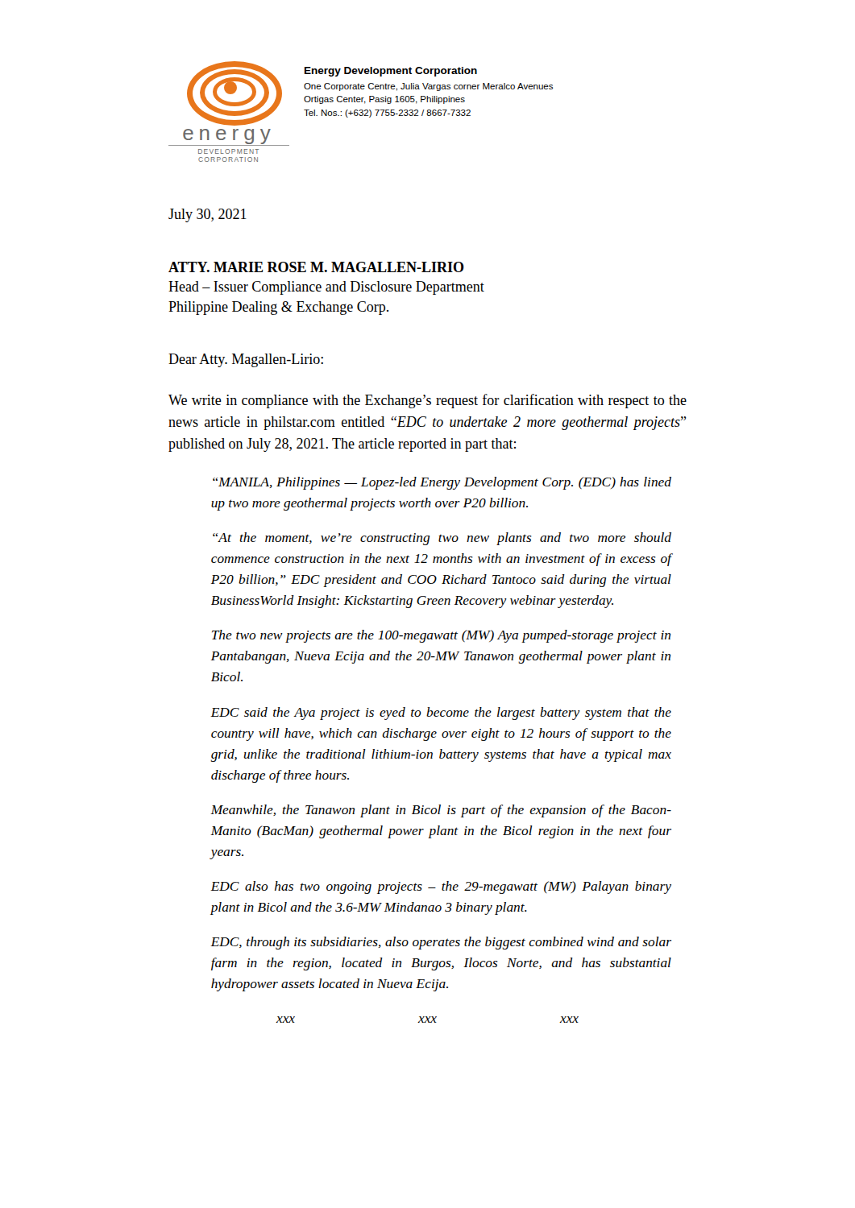energy
DEVELOPMENT CORPORATION
Energy Development Corporation
One Corporate Centre, Julia Vargas corner Meralco Avenues
Ortigas Center, Pasig 1605, Philippines
Tel. Nos.: (+632) 7755-2332 / 8667-7332
July 30, 2021
Atty. Marie Rose M. Magallen-Lirio
Head – Issuer Compliance and Disclosure Department
Philippine Dealing & Exchange Corp.
Dear Atty. Magallen-Lirio:
We write in compliance with the Exchange’s request for clarification with respect to the news article in philstar.com entitled “EDC to undertake 2 more geothermal projects” published on July 28, 2021. The article reported in part that:
“MANILA, Philippines — Lopez-led Energy Development Corp. (EDC) has lined up two more geothermal projects worth over P20 billion.
“At the moment, we’re constructing two new plants and two more should commence construction in the next 12 months with an investment of in excess of P20 billion,” EDC president and COO Richard Tantoco said during the virtual BusinessWorld Insight: Kickstarting Green Recovery webinar yesterday.
The two new projects are the 100-megawatt (MW) Aya pumped-storage project in Pantabangan, Nueva Ecija and the 20-MW Tanawon geothermal power plant in Bicol.
EDC said the Aya project is eyed to become the largest battery system that the country will have, which can discharge over eight to 12 hours of support to the grid, unlike the traditional lithium-ion battery systems that have a typical max discharge of three hours.
Meanwhile, the Tanawon plant in Bicol is part of the expansion of the Bacon-Manito (BacMan) geothermal power plant in the Bicol region in the next four years.
EDC also has two ongoing projects – the 29-megawatt (MW) Palayan binary plant in Bicol and the 3.6-MW Mindanao 3 binary plant.
EDC, through its subsidiaries, also operates the biggest combined wind and solar farm in the region, located in Burgos, Ilocos Norte, and has substantial hydropower assets located in Nueva Ecija.
xxx xxx xxx